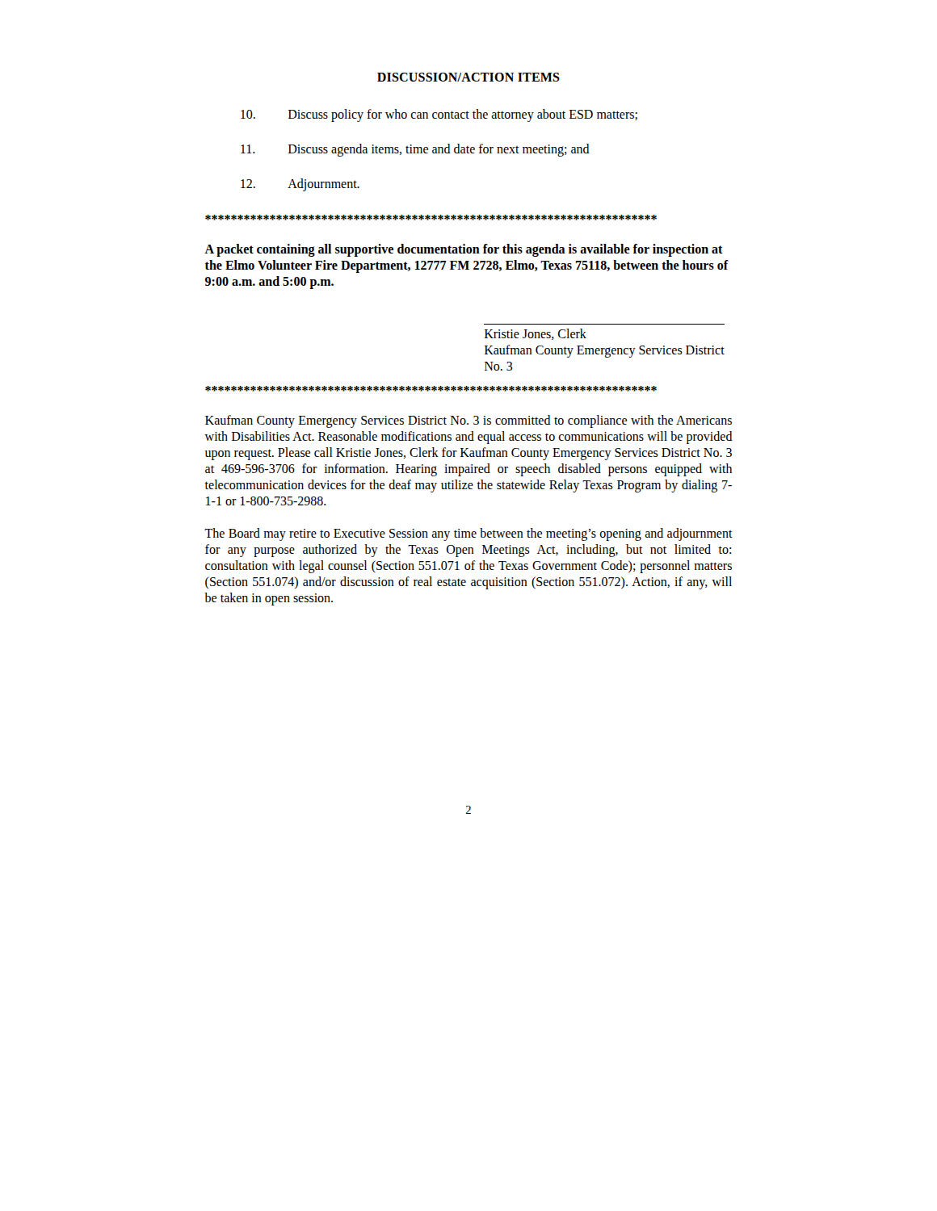DISCUSSION/ACTION ITEMS
10. Discuss policy for who can contact the attorney about ESD matters;
11. Discuss agenda items, time and date for next meeting; and
12. Adjournment.
**********************************************************************
A packet containing all supportive documentation for this agenda is available for inspection at the Elmo Volunteer Fire Department, 12777 FM 2728, Elmo, Texas 75118, between the hours of 9:00 a.m. and 5:00 p.m.
Kristie Jones, Clerk
Kaufman County Emergency Services District No. 3
**********************************************************************
Kaufman County Emergency Services District No. 3 is committed to compliance with the Americans with Disabilities Act. Reasonable modifications and equal access to communications will be provided upon request. Please call Kristie Jones, Clerk for Kaufman County Emergency Services District No. 3 at 469-596-3706 for information. Hearing impaired or speech disabled persons equipped with telecommunication devices for the deaf may utilize the statewide Relay Texas Program by dialing 7-1-1 or 1-800-735-2988.
The Board may retire to Executive Session any time between the meeting’s opening and adjournment for any purpose authorized by the Texas Open Meetings Act, including, but not limited to: consultation with legal counsel (Section 551.071 of the Texas Government Code); personnel matters (Section 551.074) and/or discussion of real estate acquisition (Section 551.072). Action, if any, will be taken in open session.
2